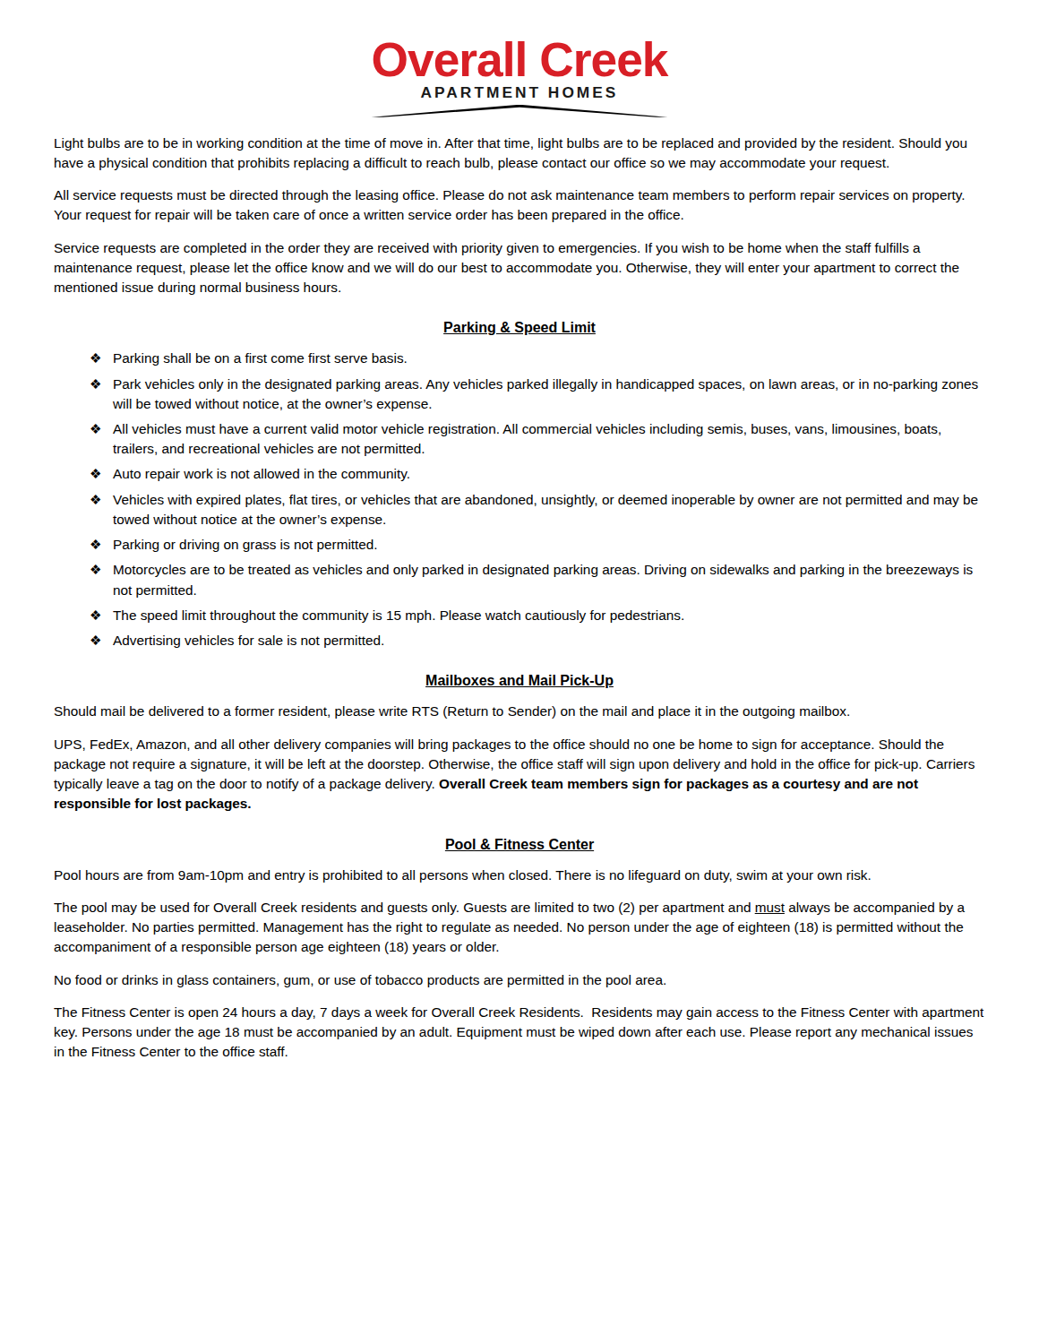Overall Creek
APARTMENT HOMES
Light bulbs are to be in working condition at the time of move in. After that time, light bulbs are to be replaced and provided by the resident. Should you have a physical condition that prohibits replacing a difficult to reach bulb, please contact our office so we may accommodate your request.
All service requests must be directed through the leasing office. Please do not ask maintenance team members to perform repair services on property. Your request for repair will be taken care of once a written service order has been prepared in the office.
Service requests are completed in the order they are received with priority given to emergencies. If you wish to be home when the staff fulfills a maintenance request, please let the office know and we will do our best to accommodate you. Otherwise, they will enter your apartment to correct the mentioned issue during normal business hours.
Parking & Speed Limit
Parking shall be on a first come first serve basis.
Park vehicles only in the designated parking areas. Any vehicles parked illegally in handicapped spaces, on lawn areas, or in no-parking zones will be towed without notice, at the owner’s expense.
All vehicles must have a current valid motor vehicle registration. All commercial vehicles including semis, buses, vans, limousines, boats, trailers, and recreational vehicles are not permitted.
Auto repair work is not allowed in the community.
Vehicles with expired plates, flat tires, or vehicles that are abandoned, unsightly, or deemed inoperable by owner are not permitted and may be towed without notice at the owner’s expense.
Parking or driving on grass is not permitted.
Motorcycles are to be treated as vehicles and only parked in designated parking areas. Driving on sidewalks and parking in the breezeways is not permitted.
The speed limit throughout the community is 15 mph. Please watch cautiously for pedestrians.
Advertising vehicles for sale is not permitted.
Mailboxes and Mail Pick-Up
Should mail be delivered to a former resident, please write RTS (Return to Sender) on the mail and place it in the outgoing mailbox.
UPS, FedEx, Amazon, and all other delivery companies will bring packages to the office should no one be home to sign for acceptance. Should the package not require a signature, it will be left at the doorstep. Otherwise, the office staff will sign upon delivery and hold in the office for pick-up. Carriers typically leave a tag on the door to notify of a package delivery. Overall Creek team members sign for packages as a courtesy and are not responsible for lost packages.
Pool & Fitness Center
Pool hours are from 9am-10pm and entry is prohibited to all persons when closed. There is no lifeguard on duty, swim at your own risk.
The pool may be used for Overall Creek residents and guests only. Guests are limited to two (2) per apartment and must always be accompanied by a leaseholder. No parties permitted. Management has the right to regulate as needed. No person under the age of eighteen (18) is permitted without the accompaniment of a responsible person age eighteen (18) years or older.
No food or drinks in glass containers, gum, or use of tobacco products are permitted in the pool area.
The Fitness Center is open 24 hours a day, 7 days a week for Overall Creek Residents. Residents may gain access to the Fitness Center with apartment key. Persons under the age 18 must be accompanied by an adult. Equipment must be wiped down after each use. Please report any mechanical issues in the Fitness Center to the office staff.